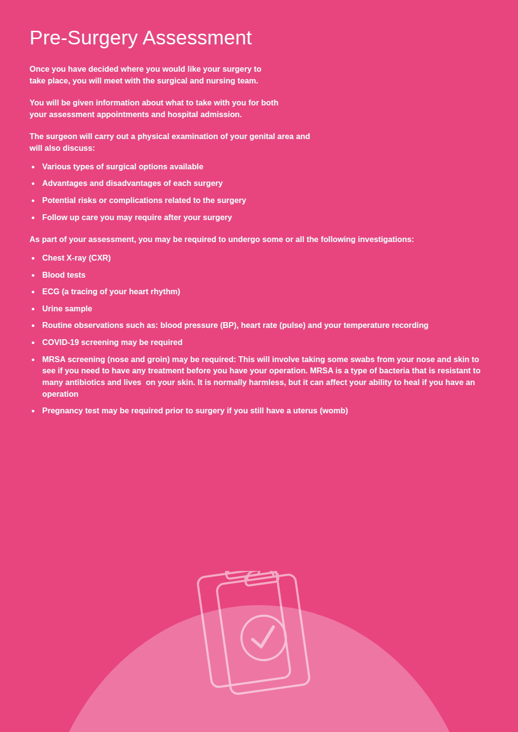Pre-Surgery Assessment
Once you have decided where you would like your surgery to
take place, you will meet with the surgical and nursing team.
You will be given information about what to take with you for both
your assessment appointments and hospital admission.
The surgeon will carry out a physical examination of your genital area and
will also discuss:
Various types of surgical options available
Advantages and disadvantages of each surgery
Potential risks or complications related to the surgery
Follow up care you may require after your surgery
As part of your assessment, you may be required to undergo some or all the following investigations:
Chest X-ray (CXR)
Blood tests
ECG (a tracing of your heart rhythm)
Urine sample
Routine observations such as: blood pressure (BP), heart rate (pulse) and your temperature recording
COVID-19 screening may be required
MRSA screening (nose and groin) may be required: This will involve taking some swabs from your nose and skin to see if you need to have any treatment before you have your operation. MRSA is a type of bacteria that is resistant to many antibiotics and lives on your skin. It is normally harmless, but it can affect your ability to heal if you have an operation
Pregnancy test may be required prior to surgery if you still have a uterus (womb)